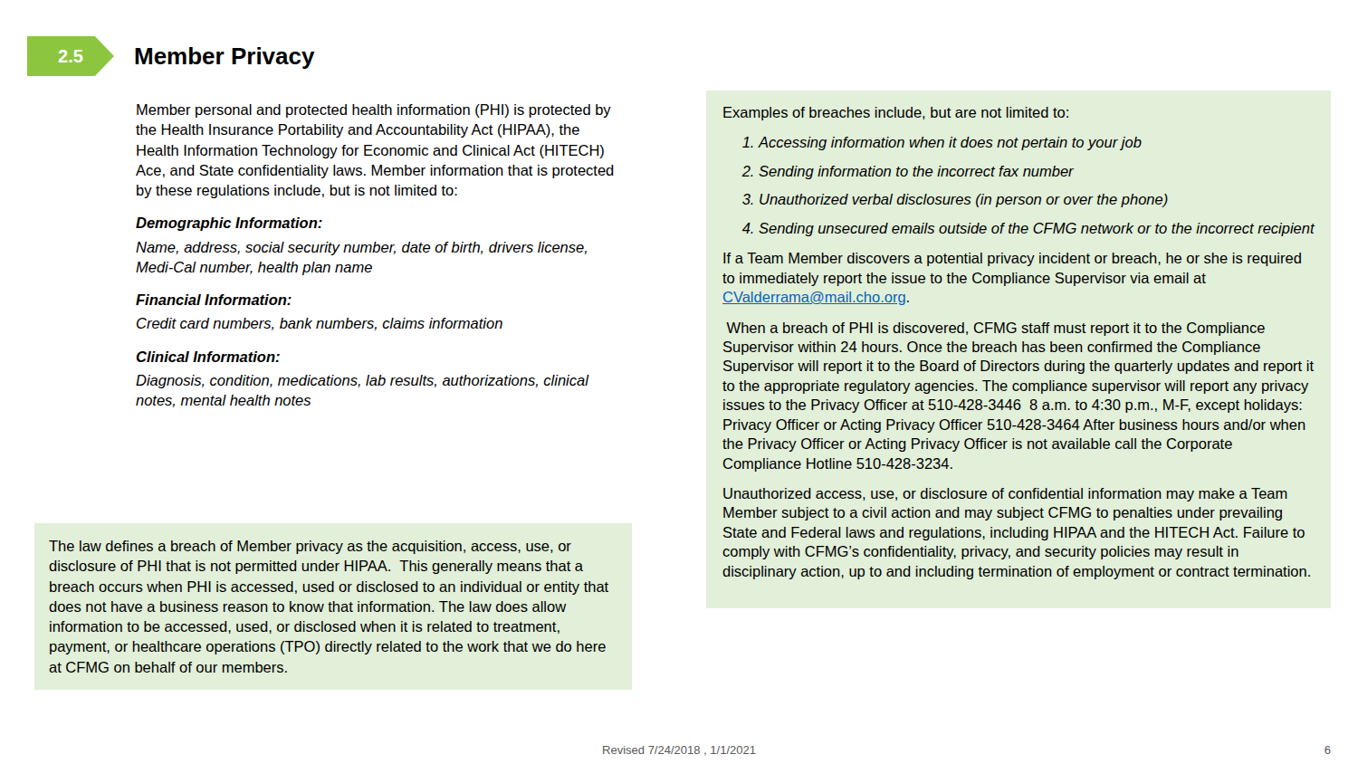2.5
Member Privacy
Member personal and protected health information (PHI) is protected by the Health Insurance Portability and Accountability Act (HIPAA), the Health Information Technology for Economic and Clinical Act (HITECH) Ace, and State confidentiality laws. Member information that is protected by these regulations include, but is not limited to:
Demographic Information:
Name, address, social security number, date of birth, drivers license, Medi-Cal number, health plan name
Financial Information:
Credit card numbers, bank numbers, claims information
Clinical Information:
Diagnosis, condition, medications, lab results, authorizations, clinical notes, mental health notes
The law defines a breach of Member privacy as the acquisition, access, use, or disclosure of PHI that is not permitted under HIPAA. This generally means that a breach occurs when PHI is accessed, used or disclosed to an individual or entity that does not have a business reason to know that information. The law does allow information to be accessed, used, or disclosed when it is related to treatment, payment, or healthcare operations (TPO) directly related to the work that we do here at CFMG on behalf of our members.
Examples of breaches include, but are not limited to:
Accessing information when it does not pertain to your job
Sending information to the incorrect fax number
Unauthorized verbal disclosures (in person or over the phone)
Sending unsecured emails outside of the CFMG network or to the incorrect recipient
If a Team Member discovers a potential privacy incident or breach, he or she is required to immediately report the issue to the Compliance Supervisor via email at CValderrama@mail.cho.org.
When a breach of PHI is discovered, CFMG staff must report it to the Compliance Supervisor within 24 hours. Once the breach has been confirmed the Compliance Supervisor will report it to the Board of Directors during the quarterly updates and report it to the appropriate regulatory agencies. The compliance supervisor will report any privacy issues to the Privacy Officer at 510-428-3446 8 a.m. to 4:30 p.m., M-F, except holidays: Privacy Officer or Acting Privacy Officer 510-428-3464 After business hours and/or when the Privacy Officer or Acting Privacy Officer is not available call the Corporate Compliance Hotline 510-428-3234.
Unauthorized access, use, or disclosure of confidential information may make a Team Member subject to a civil action and may subject CFMG to penalties under prevailing State and Federal laws and regulations, including HIPAA and the HITECH Act. Failure to comply with CFMG’s confidentiality, privacy, and security policies may result in disciplinary action, up to and including termination of employment or contract termination.
Revised 7/24/2018 , 1/1/2021
6